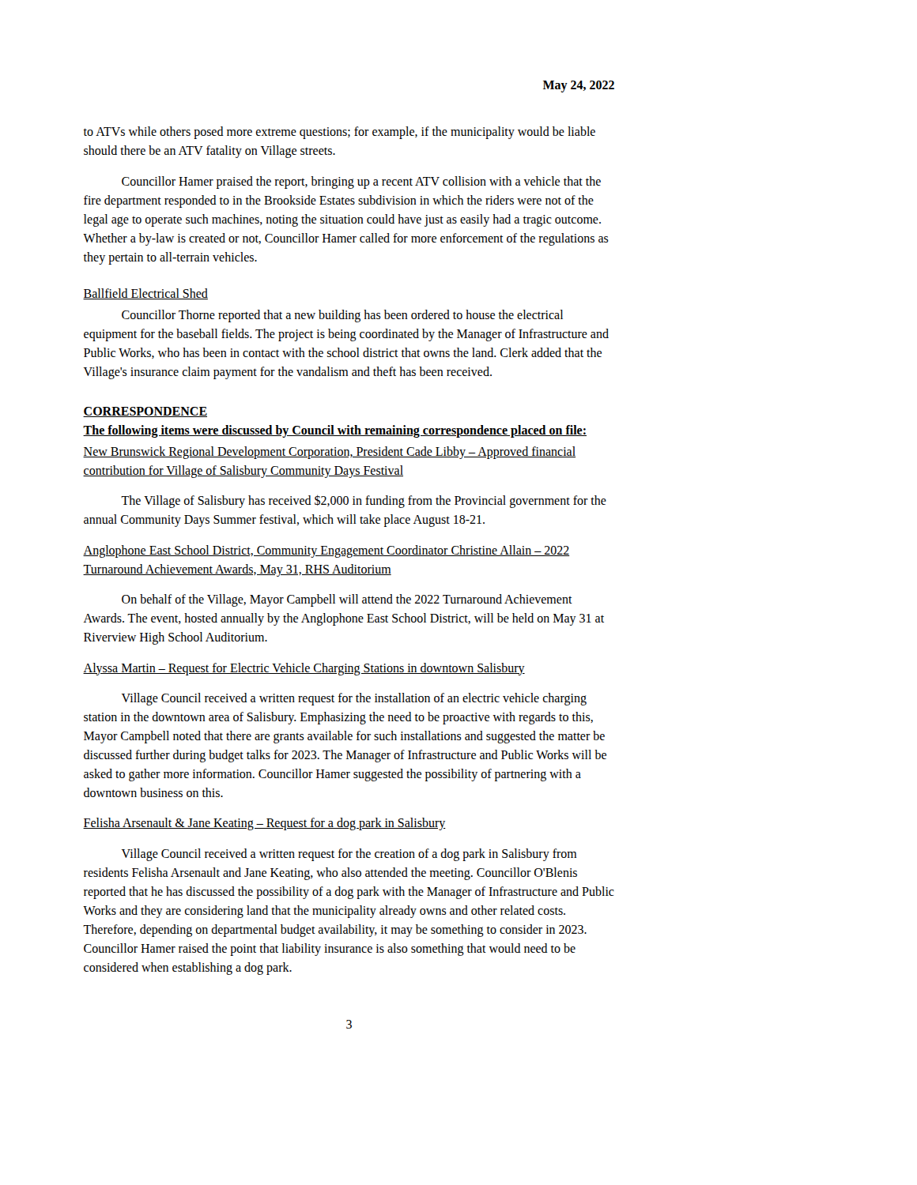May 24, 2022
to ATVs while others posed more extreme questions; for example, if the municipality would be liable should there be an ATV fatality on Village streets.
Councillor Hamer praised the report, bringing up a recent ATV collision with a vehicle that the fire department responded to in the Brookside Estates subdivision in which the riders were not of the legal age to operate such machines, noting the situation could have just as easily had a tragic outcome. Whether a by-law is created or not, Councillor Hamer called for more enforcement of the regulations as they pertain to all-terrain vehicles.
Ballfield Electrical Shed
Councillor Thorne reported that a new building has been ordered to house the electrical equipment for the baseball fields. The project is being coordinated by the Manager of Infrastructure and Public Works, who has been in contact with the school district that owns the land. Clerk added that the Village's insurance claim payment for the vandalism and theft has been received.
CORRESPONDENCE
The following items were discussed by Council with remaining correspondence placed on file:
New Brunswick Regional Development Corporation, President Cade Libby – Approved financial contribution for Village of Salisbury Community Days Festival
The Village of Salisbury has received $2,000 in funding from the Provincial government for the annual Community Days Summer festival, which will take place August 18-21.
Anglophone East School District, Community Engagement Coordinator Christine Allain – 2022 Turnaround Achievement Awards, May 31, RHS Auditorium
On behalf of the Village, Mayor Campbell will attend the 2022 Turnaround Achievement Awards. The event, hosted annually by the Anglophone East School District, will be held on May 31 at Riverview High School Auditorium.
Alyssa Martin – Request for Electric Vehicle Charging Stations in downtown Salisbury
Village Council received a written request for the installation of an electric vehicle charging station in the downtown area of Salisbury. Emphasizing the need to be proactive with regards to this, Mayor Campbell noted that there are grants available for such installations and suggested the matter be discussed further during budget talks for 2023. The Manager of Infrastructure and Public Works will be asked to gather more information. Councillor Hamer suggested the possibility of partnering with a downtown business on this.
Felisha Arsenault & Jane Keating – Request for a dog park in Salisbury
Village Council received a written request for the creation of a dog park in Salisbury from residents Felisha Arsenault and Jane Keating, who also attended the meeting. Councillor O'Blenis reported that he has discussed the possibility of a dog park with the Manager of Infrastructure and Public Works and they are considering land that the municipality already owns and other related costs. Therefore, depending on departmental budget availability, it may be something to consider in 2023. Councillor Hamer raised the point that liability insurance is also something that would need to be considered when establishing a dog park.
3